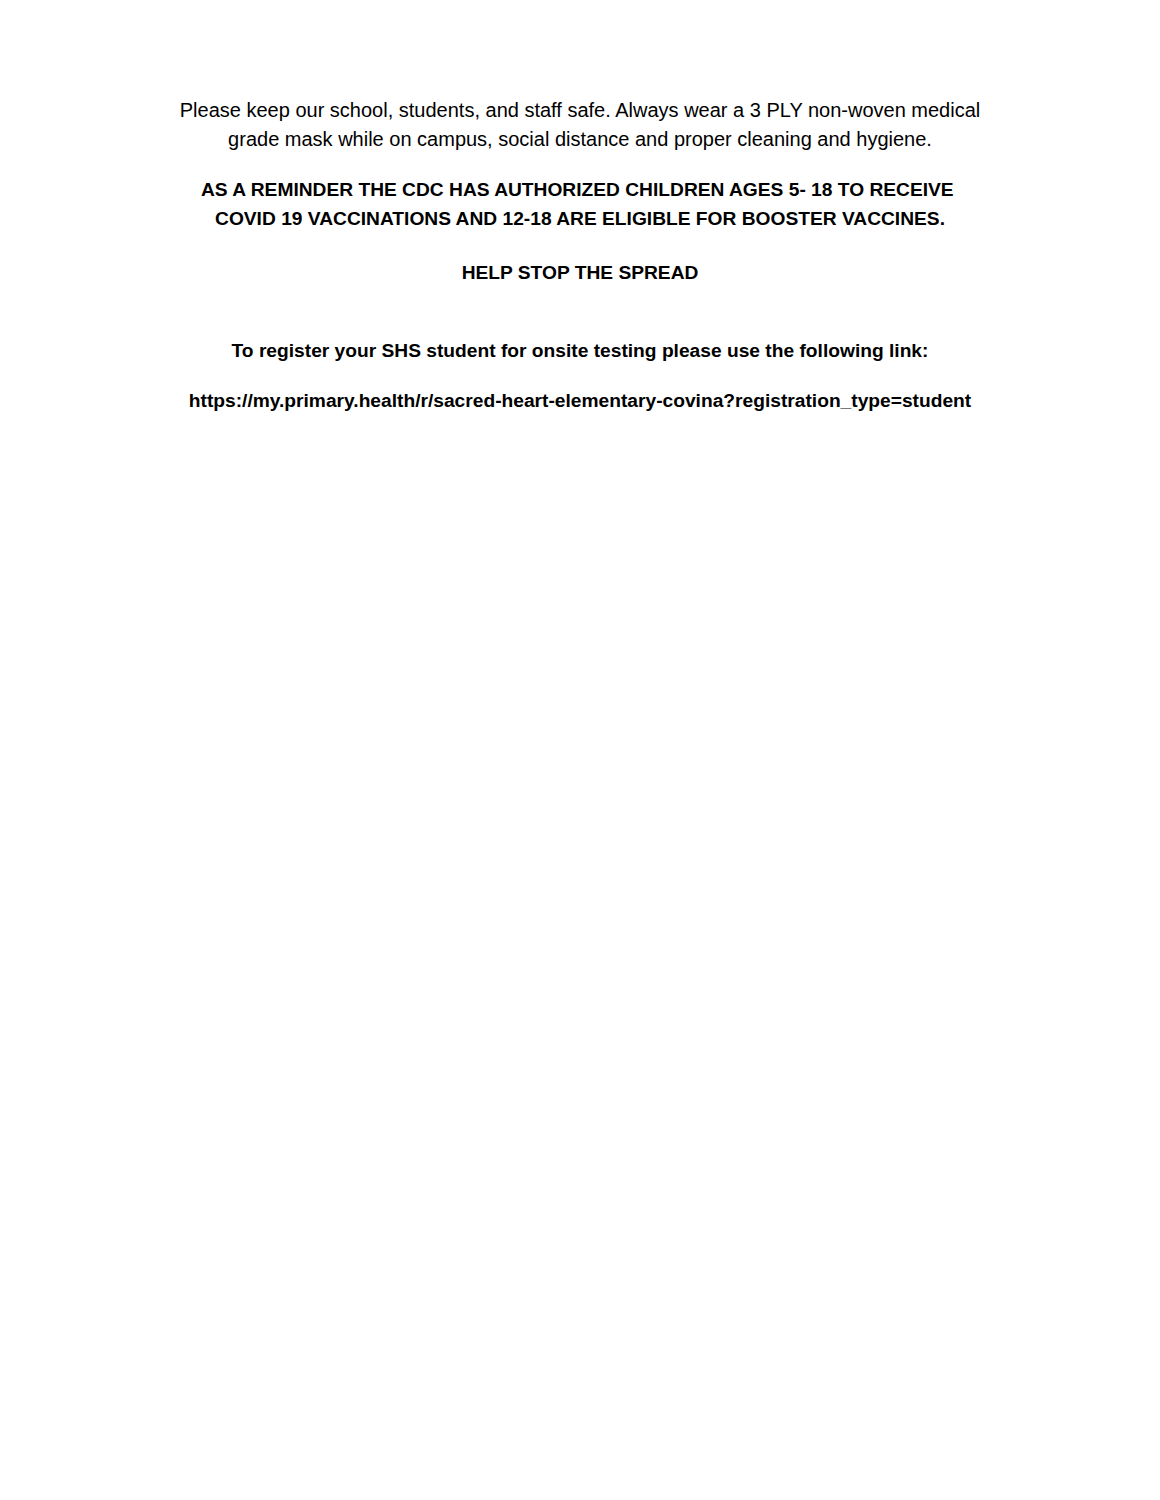Please keep our school, students, and staff safe. Always wear a 3 PLY non-woven medical grade mask while on campus, social distance and proper cleaning and hygiene.
AS A REMINDER THE CDC HAS AUTHORIZED CHILDREN AGES 5- 18 TO RECEIVE COVID 19 VACCINATIONS AND 12-18 ARE ELIGIBLE FOR BOOSTER VACCINES.
HELP STOP THE SPREAD
To register your SHS student for onsite testing please use the following link:
https://my.primary.health/r/sacred-heart-elementary-covina?registration_type=student